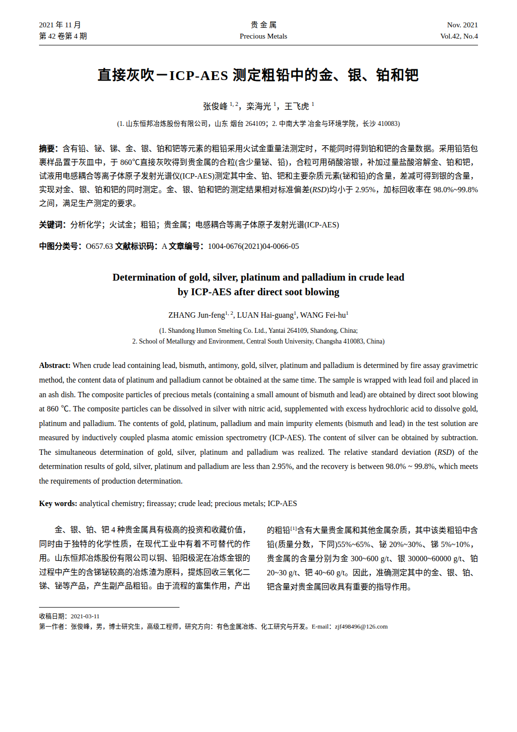2021 年 11 月
第 42 卷第 4 期
贵 金 属
Precious Metals
Nov. 2021
Vol.42, No.4
直接灰吹－ICP-AES 测定粗铅中的金、银、铂和钯
张俊峰 1, 2，栾海光 1，王飞虎 1
(1. 山东恒邦冶炼股份有限公司，山东 烟台 264109；2. 中南大学 冶金与环境学院，长沙 410083)
摘要：含有铅、铋、锑、金、银、铂和钯等元素的粗铅采用火试金重量法测定时，不能同时得到铂和钯的含量数据。采用铅箔包裹样品置于灰皿中，于 860℃直接灰吹得到贵金属的合粒(含少量铋、铅)，合粒可用硝酸溶银，补加过量盐酸溶解金、铂和钯，试液用电感耦合等离子体原子发射光谱仪(ICP-AES)测定其中金、铂、钯和主要杂质元素(铋和铅)的含量，差减可得到银的含量，实现对金、银、铂和钯的同时测定。金、银、铂和钯的测定结果相对标准偏差(RSD)均小于 2.95%，加标回收率在 98.0%~99.8%之间，满足生产测定的要求。
关键词：分析化学；火试金；粗铅；贵金属；电感耦合等离子体原子发射光谱(ICP-AES)
中图分类号：O657.63 文献标识码：A 文章编号：1004-0676(2021)04-0066-05
Determination of gold, silver, platinum and palladium in crude lead
by ICP-AES after direct soot blowing
ZHANG Jun-feng1, 2, LUAN Hai-guang1, WANG Fei-hu1
(1. Shandong Humon Smelting Co. Ltd., Yantai 264109, Shandong, China;
2. School of Metallurgy and Environment, Central South University, Changsha 410083, China)
Abstract: When crude lead containing lead, bismuth, antimony, gold, silver, platinum and palladium is determined by fire assay gravimetric method, the content data of platinum and palladium cannot be obtained at the same time. The sample is wrapped with lead foil and placed in an ash dish. The composite particles of precious metals (containing a small amount of bismuth and lead) are obtained by direct soot blowing at 860 ℃. The composite particles can be dissolved in silver with nitric acid, supplemented with excess hydrochloric acid to dissolve gold, platinum and palladium. The contents of gold, platinum, palladium and main impurity elements (bismuth and lead) in the test solution are measured by inductively coupled plasma atomic emission spectrometry (ICP-AES). The content of silver can be obtained by subtraction. The simultaneous determination of gold, silver, platinum and palladium was realized. The relative standard deviation (RSD) of the determination results of gold, silver, platinum and palladium are less than 2.95%, and the recovery is between 98.0% ~ 99.8%, which meets the requirements of production determination.
Key words: analytical chemistry; fireassay; crude lead; precious metals; ICP-AES
金、银、铂、钯 4 种贵金属具有极高的投资和收藏价值，同时由于独特的化学性质，在现代工业中有着不可替代的作用。山东恒邦冶炼股份有限公司以铜、铅阳极泥在冶炼金银的过程中产生的含锑铋较高的冶炼渣为原料，提炼回收三氧化二锑、铋等产品，产生副产品粗铅。由于流程的富集作用，产出的粗铅[1]含有大量贵金属和其他金属杂质，其中该类粗铅中含铅(质量分数，下同)55%~65%、铋 20%~30%、锑 5%~10%，贵金属的含量分别为金 300~600 g/t、银 30000~60000 g/t、铂 20~30 g/t、钯 40~60 g/t。因此，准确测定其中的金、银、铂、钯含量对贵金属回收具有重要的指导作用。
收稿日期：2021-03-11
第一作者：张俊峰，男，博士研究生，高级工程师，研究方向：有色金属冶炼、化工研究与开发。E-mail：zjf498496@126.com